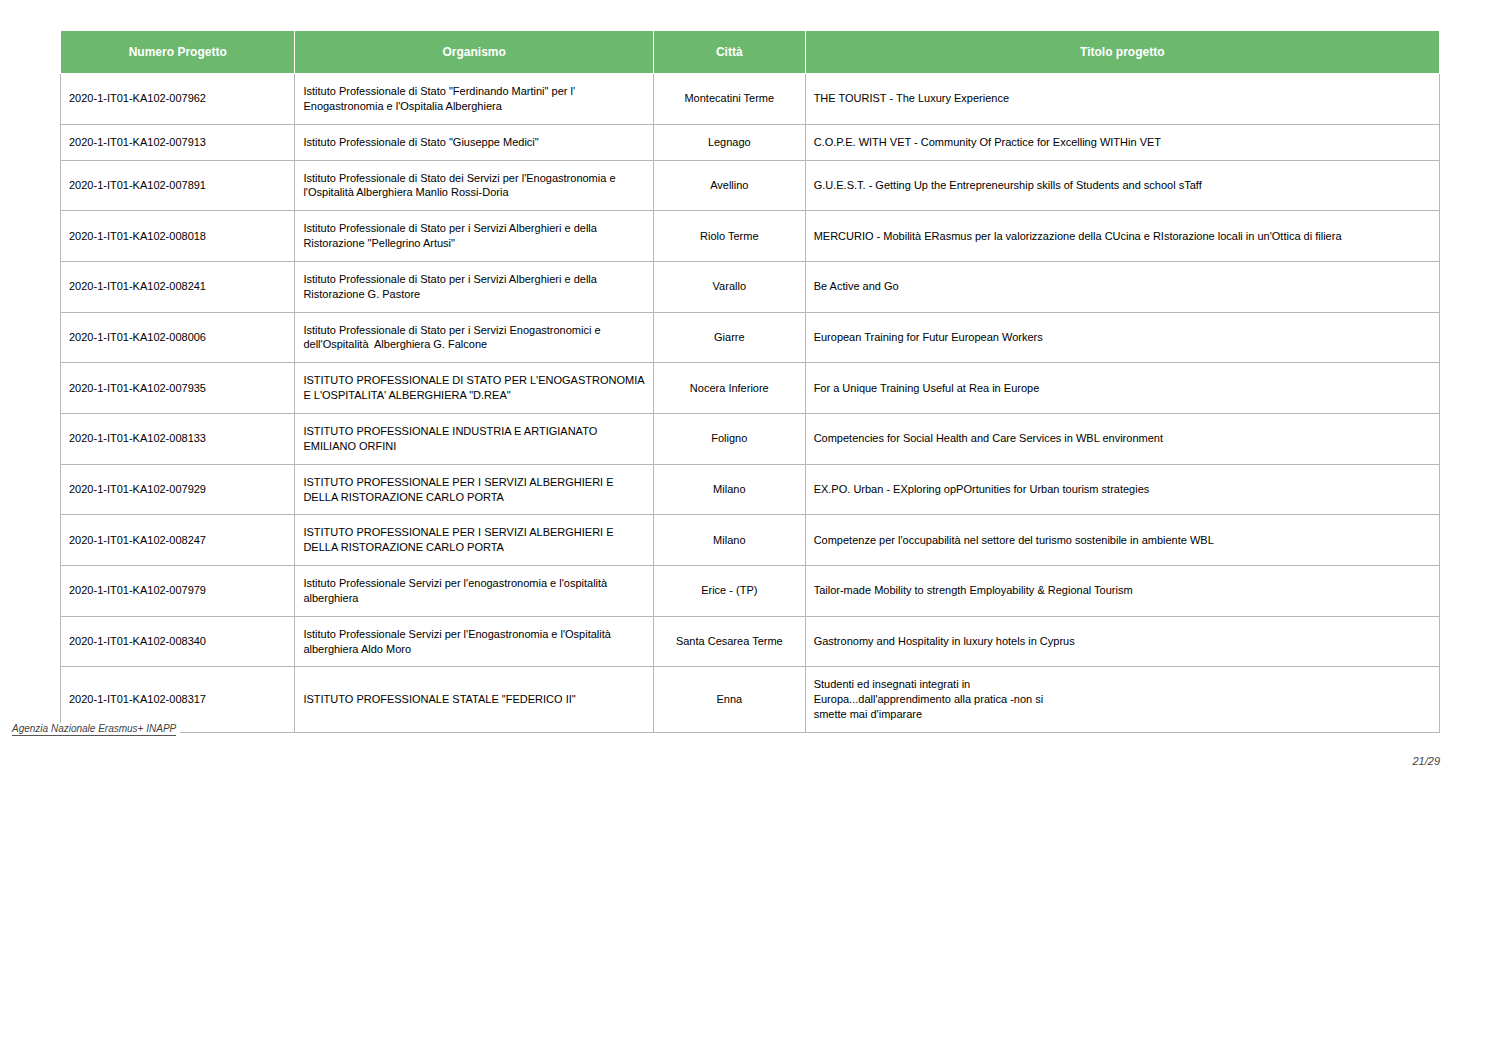| Numero Progetto | Organismo | Città | Titolo progetto |
| --- | --- | --- | --- |
| 2020-1-IT01-KA102-007962 | Istituto Professionale di Stato "Ferdinando Martini" per l' Enogastronomia e l'Ospitalia Alberghiera | Montecatini Terme | THE TOURIST - The Luxury Experience |
| 2020-1-IT01-KA102-007913 | Istituto Professionale di Stato "Giuseppe Medici" | Legnago | C.O.P.E. WITH VET - Community Of Practice for Excelling WITHin VET |
| 2020-1-IT01-KA102-007891 | Istituto Professionale di Stato dei Servizi per l'Enogastronomia e l'Ospitalità Alberghiera Manlio Rossi-Doria | Avellino | G.U.E.S.T. - Getting Up the Entrepreneurship skills of Students and school sTaff |
| 2020-1-IT01-KA102-008018 | Istituto Professionale di Stato per i Servizi Alberghieri e della Ristorazione "Pellegrino Artusi" | Riolo Terme | MERCURIO - Mobilità ERasmus per la valorizzazione della CUcina e RIstorazione locali in un'Ottica di filiera |
| 2020-1-IT01-KA102-008241 | Istituto Professionale di Stato per i Servizi Alberghieri e della Ristorazione G. Pastore | Varallo | Be Active and Go |
| 2020-1-IT01-KA102-008006 | Istituto Professionale di Stato per i Servizi Enogastronomici e dell'Ospitalità Alberghiera G. Falcone | Giarre | European Training for Futur European Workers |
| 2020-1-IT01-KA102-007935 | ISTITUTO PROFESSIONALE DI STATO PER L'ENOGASTRONOMIA E L'OSPITALITA' ALBERGHIERA "D.REA" | Nocera Inferiore | For a Unique Training Useful at Rea in Europe |
| 2020-1-IT01-KA102-008133 | ISTITUTO PROFESSIONALE INDUSTRIA E ARTIGIANATO EMILIANO ORFINI | Foligno | Competencies for Social Health and Care Services in WBL environment |
| 2020-1-IT01-KA102-007929 | ISTITUTO PROFESSIONALE PER I SERVIZI ALBERGHIERI E DELLA RISTORAZIONE CARLO PORTA | Milano | EX.PO. Urban - EXploring opPOrtunities for Urban tourism strategies |
| 2020-1-IT01-KA102-008247 | ISTITUTO PROFESSIONALE PER I SERVIZI ALBERGHIERI E DELLA RISTORAZIONE CARLO PORTA | Milano | Competenze per l'occupabilità nel settore del turismo sostenibile in ambiente WBL |
| 2020-1-IT01-KA102-007979 | Istituto Professionale Servizi per l'enogastronomia e l'ospitalità alberghiera | Erice - (TP) | Tailor-made Mobility to strength Employability & Regional Tourism |
| 2020-1-IT01-KA102-008340 | Istituto Professionale Servizi per l'Enogastronomia e l'Ospitalità alberghiera Aldo Moro | Santa Cesarea Terme | Gastronomy and Hospitality in luxury hotels in Cyprus |
| 2020-1-IT01-KA102-008317 | ISTITUTO PROFESSIONALE STATALE "FEDERICO II" | Enna | Studenti ed insegnati integrati in Europa...dall'apprendimento alla pratica -non si smette mai d'imparare |
Agenzia Nazionale Erasmus+ INAPP 21/29